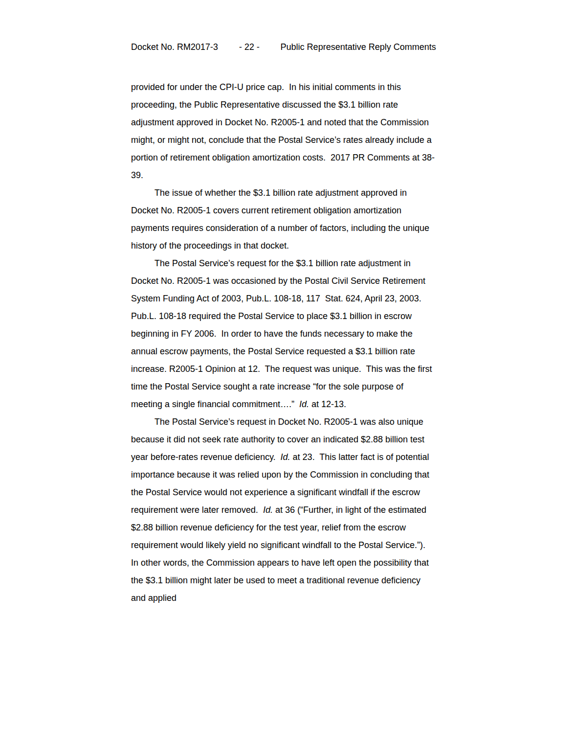Docket No. RM2017-3 - 22 - Public Representative Reply Comments
provided for under the CPI-U price cap. In his initial comments in this proceeding, the Public Representative discussed the $3.1 billion rate adjustment approved in Docket No. R2005-1 and noted that the Commission might, or might not, conclude that the Postal Service’s rates already include a portion of retirement obligation amortization costs. 2017 PR Comments at 38-39.
The issue of whether the $3.1 billion rate adjustment approved in Docket No. R2005-1 covers current retirement obligation amortization payments requires consideration of a number of factors, including the unique history of the proceedings in that docket.
The Postal Service’s request for the $3.1 billion rate adjustment in Docket No. R2005-1 was occasioned by the Postal Civil Service Retirement System Funding Act of 2003, Pub.L. 108-18, 117 Stat. 624, April 23, 2003. Pub.L. 108-18 required the Postal Service to place $3.1 billion in escrow beginning in FY 2006. In order to have the funds necessary to make the annual escrow payments, the Postal Service requested a $3.1 billion rate increase. R2005-1 Opinion at 12. The request was unique. This was the first time the Postal Service sought a rate increase “for the sole purpose of meeting a single financial commitment….” Id. at 12-13.
The Postal Service’s request in Docket No. R2005-1 was also unique because it did not seek rate authority to cover an indicated $2.88 billion test year before-rates revenue deficiency. Id. at 23. This latter fact is of potential importance because it was relied upon by the Commission in concluding that the Postal Service would not experience a significant windfall if the escrow requirement were later removed. Id. at 36 (“Further, in light of the estimated $2.88 billion revenue deficiency for the test year, relief from the escrow requirement would likely yield no significant windfall to the Postal Service.”). In other words, the Commission appears to have left open the possibility that the $3.1 billion might later be used to meet a traditional revenue deficiency and applied